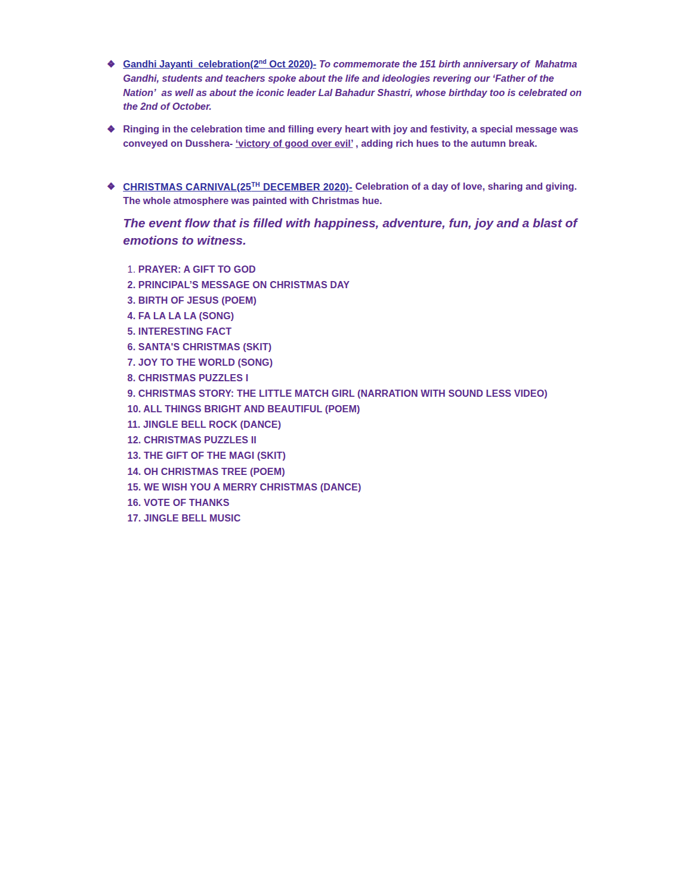Gandhi Jayanti celebration(2nd Oct 2020)- To commemorate the 151 birth anniversary of Mahatma Gandhi, students and teachers spoke about the life and ideologies revering our ‘Father of the Nation’ as well as about the iconic leader Lal Bahadur Shastri, whose birthday too is celebrated on the 2nd of October.
Ringing in the celebration time and filling every heart with joy and festivity, a special message was conveyed on Dusshera- ‘victory of good over evil’ , adding rich hues to the autumn break.
CHRISTMAS CARNIVAL(25TH DECEMBER 2020)- Celebration of a day of love, sharing and giving. The whole atmosphere was painted with Christmas hue.
The event flow that is filled with happiness, adventure, fun, joy and a blast of emotions to witness.
1. PRAYER: A GIFT TO GOD
2. PRINCIPAL’S MESSAGE ON CHRISTMAS DAY
3. BIRTH OF JESUS (POEM)
4. FA LA LA LA (SONG)
5. INTERESTING FACT
6. SANTA'S CHRISTMAS (SKIT)
7. JOY TO THE WORLD (SONG)
8. CHRISTMAS PUZZLES I
9. CHRISTMAS STORY: THE LITTLE MATCH GIRL (NARRATION WITH SOUND LESS VIDEO)
10. ALL THINGS BRIGHT AND BEAUTIFUL (POEM)
11. JINGLE BELL ROCK (DANCE)
12. CHRISTMAS PUZZLES II
13. THE GIFT OF THE MAGI (SKIT)
14. OH CHRISTMAS TREE (POEM)
15. WE WISH YOU A MERRY CHRISTMAS (DANCE)
16. VOTE OF THANKS
17. JINGLE BELL MUSIC